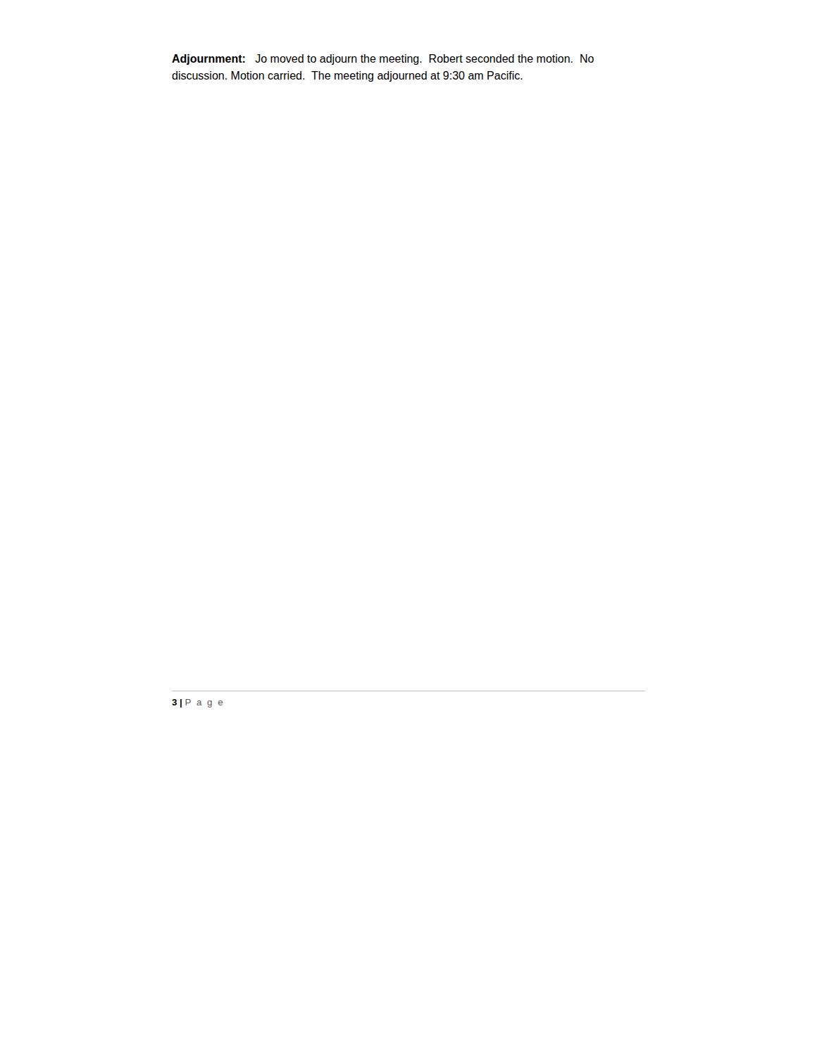Adjournment: Jo moved to adjourn the meeting. Robert seconded the motion. No discussion. Motion carried. The meeting adjourned at 9:30 am Pacific.
3 | P a g e